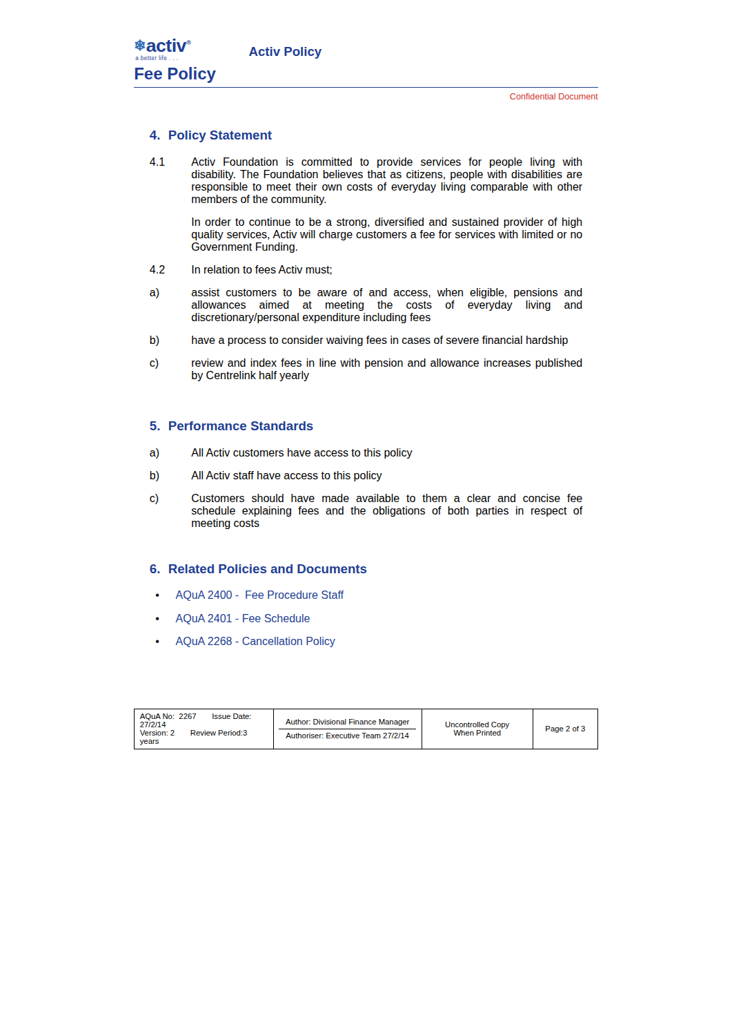❄activ®
a better life . . .
Activ Policy
Fee Policy
Confidential Document
4. Policy Statement
4.1
Activ Foundation is committed to provide services for people living with disability. The Foundation believes that as citizens, people with disabilities are responsible to meet their own costs of everyday living comparable with other members of the community.
In order to continue to be a strong, diversified and sustained provider of high quality services, Activ will charge customers a fee for services with limited or no Government Funding.
4.2
In relation to fees Activ must;
a) assist customers to be aware of and access, when eligible, pensions and allowances aimed at meeting the costs of everyday living and discretionary/personal expenditure including fees
b) have a process to consider waiving fees in cases of severe financial hardship
c) review and index fees in line with pension and allowance increases published by Centrelink half yearly
5. Performance Standards
a) All Activ customers have access to this policy
b) All Activ staff have access to this policy
c) Customers should have made available to them a clear and concise fee schedule explaining fees and the obligations of both parties in respect of meeting costs
6. Related Policies and Documents
•AQuA 2400 - Fee Procedure Staff
•AQuA 2401 - Fee Schedule
•AQuA 2268 - Cancellation Policy
| AQuA No: 2267 Issue Date: 27/2/14 Version: 2 Review Period:3 years | Author: Divisional Finance Manager Authoriser: Executive Team 27/2/14 | Uncontrolled Copy When Printed | Page 2 of 3 |